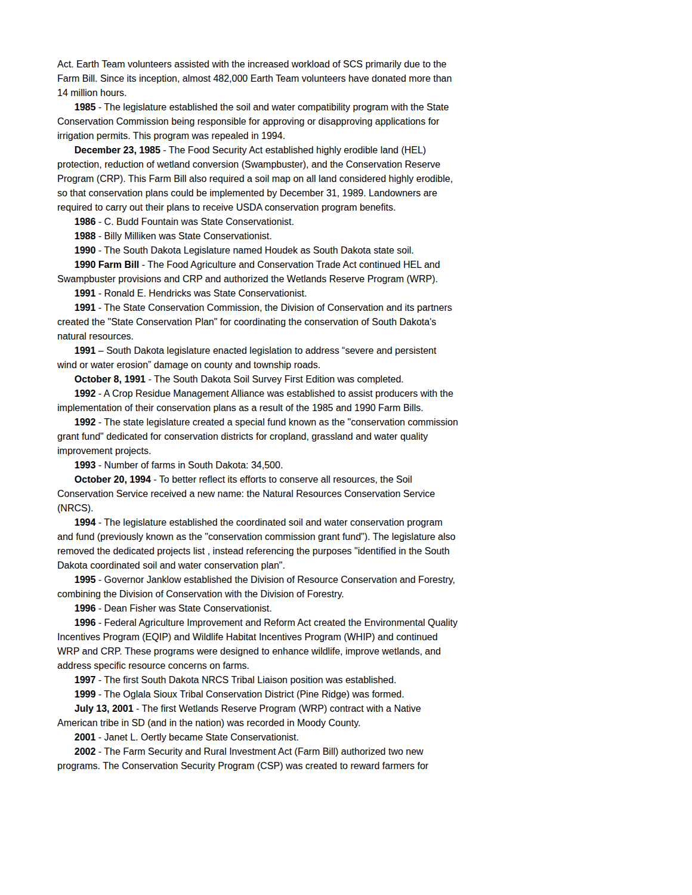Act. Earth Team volunteers assisted with the increased workload of SCS primarily due to the Farm Bill. Since its inception, almost 482,000 Earth Team volunteers have donated more than 14 million hours.
1985 - The legislature established the soil and water compatibility program with the State Conservation Commission being responsible for approving or disapproving applications for irrigation permits. This program was repealed in 1994.
December 23, 1985 - The Food Security Act established highly erodible land (HEL) protection, reduction of wetland conversion (Swampbuster), and the Conservation Reserve Program (CRP). This Farm Bill also required a soil map on all land considered highly erodible, so that conservation plans could be implemented by December 31, 1989. Landowners are required to carry out their plans to receive USDA conservation program benefits.
1986 - C. Budd Fountain was State Conservationist.
1988 - Billy Milliken was State Conservationist.
1990 - The South Dakota Legislature named Houdek as South Dakota state soil.
1990 Farm Bill - The Food Agriculture and Conservation Trade Act continued HEL and Swampbuster provisions and CRP and authorized the Wetlands Reserve Program (WRP).
1991 - Ronald E. Hendricks was State Conservationist.
1991 - The State Conservation Commission, the Division of Conservation and its partners created the "State Conservation Plan" for coordinating the conservation of South Dakota's natural resources.
1991 – South Dakota legislature enacted legislation to address “severe and persistent wind or water erosion” damage on county and township roads.
October 8, 1991 - The South Dakota Soil Survey First Edition was completed.
1992 - A Crop Residue Management Alliance was established to assist producers with the implementation of their conservation plans as a result of the 1985 and 1990 Farm Bills.
1992 - The state legislature created a special fund known as the "conservation commission grant fund" dedicated for conservation districts for cropland, grassland and water quality improvement projects.
1993 - Number of farms in South Dakota: 34,500.
October 20, 1994 - To better reflect its efforts to conserve all resources, the Soil Conservation Service received a new name: the Natural Resources Conservation Service (NRCS).
1994 - The legislature established the coordinated soil and water conservation program and fund (previously known as the "conservation commission grant fund"). The legislature also removed the dedicated projects list , instead referencing the purposes "identified in the South Dakota coordinated soil and water conservation plan".
1995 - Governor Janklow established the Division of Resource Conservation and Forestry, combining the Division of Conservation with the Division of Forestry.
1996 - Dean Fisher was State Conservationist.
1996 - Federal Agriculture Improvement and Reform Act created the Environmental Quality Incentives Program (EQIP) and Wildlife Habitat Incentives Program (WHIP) and continued WRP and CRP. These programs were designed to enhance wildlife, improve wetlands, and address specific resource concerns on farms.
1997 - The first South Dakota NRCS Tribal Liaison position was established.
1999 - The Oglala Sioux Tribal Conservation District (Pine Ridge) was formed.
July 13, 2001 - The first Wetlands Reserve Program (WRP) contract with a Native American tribe in SD (and in the nation) was recorded in Moody County.
2001 - Janet L. Oertly became State Conservationist.
2002 - The Farm Security and Rural Investment Act (Farm Bill) authorized two new programs. The Conservation Security Program (CSP) was created to reward farmers for